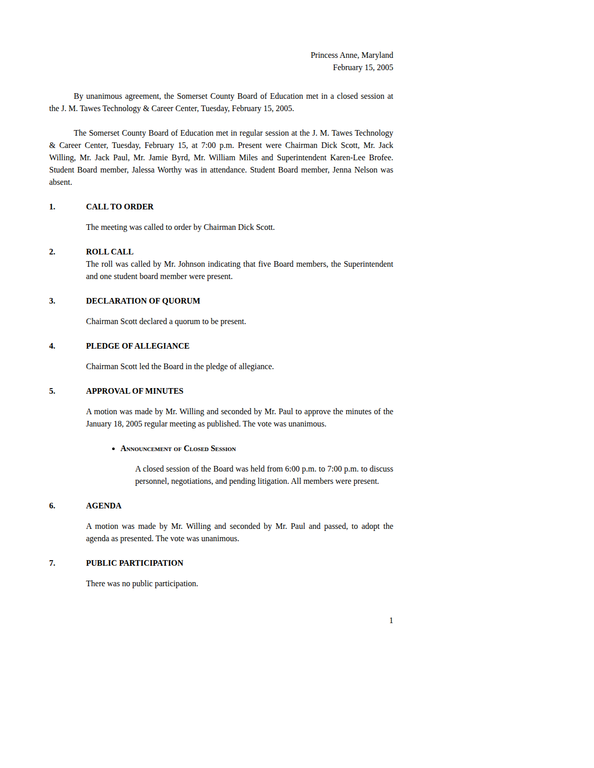Princess Anne, Maryland
February 15, 2005
By unanimous agreement, the Somerset County Board of Education met in a closed session at the J. M. Tawes Technology & Career Center, Tuesday, February 15, 2005.
The Somerset County Board of Education met in regular session at the J. M. Tawes Technology & Career Center, Tuesday, February 15, at 7:00 p.m. Present were Chairman Dick Scott, Mr. Jack Willing, Mr. Jack Paul, Mr. Jamie Byrd, Mr. William Miles and Superintendent Karen-Lee Brofee. Student Board member, Jalessa Worthy was in attendance. Student Board member, Jenna Nelson was absent.
1. Call to Order
The meeting was called to order by Chairman Dick Scott.
2. Roll Call
The roll was called by Mr. Johnson indicating that five Board members, the Superintendent and one student board member were present.
3. Declaration of Quorum
Chairman Scott declared a quorum to be present.
4. Pledge of Allegiance
Chairman Scott led the Board in the pledge of allegiance.
5. Approval of Minutes
A motion was made by Mr. Willing and seconded by Mr. Paul to approve the minutes of the January 18, 2005 regular meeting as published. The vote was unanimous.
Announcement of Closed Session
A closed session of the Board was held from 6:00 p.m. to 7:00 p.m. to discuss personnel, negotiations, and pending litigation. All members were present.
6. Agenda
A motion was made by Mr. Willing and seconded by Mr. Paul and passed, to adopt the agenda as presented. The vote was unanimous.
7. Public Participation
There was no public participation.
1